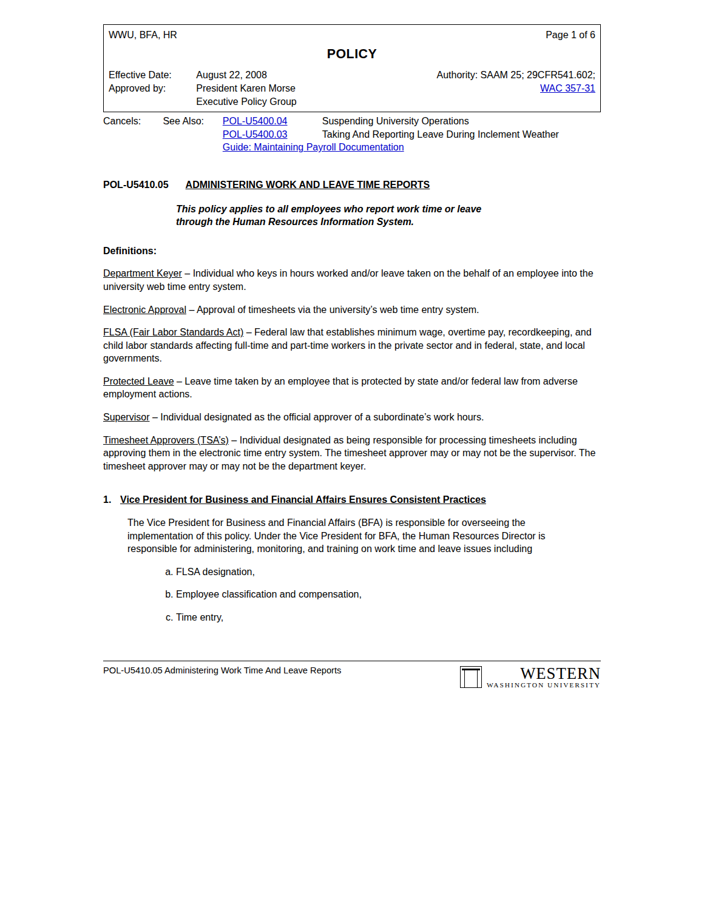| / WWU, BFA, HR / Page 1 of 6 / POLICY / Effective Date: / August 22, 2008 / Authority: SAAM 25; 29CFR541.602; / / Approved by: / President Karen Morse / WAC 357-31 / / / Executive Policy Group / / |
| Cancels: | See Also: | POL-U5400.04 | Suspending University Operations |
| | | POL-U5400.03 | Taking And Reporting Leave During Inclement Weather |
| | | Guide: Maintaining Payroll Documentation |
POL-U5410.05 ADMINISTERING WORK AND LEAVE TIME REPORTS
This policy applies to all employees who report work time or leave through the Human Resources Information System.
Definitions:
Department Keyer – Individual who keys in hours worked and/or leave taken on the behalf of an employee into the university web time entry system.
Electronic Approval – Approval of timesheets via the university’s web time entry system.
FLSA (Fair Labor Standards Act) – Federal law that establishes minimum wage, overtime pay, recordkeeping, and child labor standards affecting full-time and part-time workers in the private sector and in federal, state, and local governments.
Protected Leave – Leave time taken by an employee that is protected by state and/or federal law from adverse employment actions.
Supervisor – Individual designated as the official approver of a subordinate’s work hours.
Timesheet Approvers (TSA’s) – Individual designated as being responsible for processing timesheets including approving them in the electronic time entry system. The timesheet approver may or may not be the supervisor. The timesheet approver may or may not be the department keyer.
1. Vice President for Business and Financial Affairs Ensures Consistent Practices
The Vice President for Business and Financial Affairs (BFA) is responsible for overseeing the implementation of this policy. Under the Vice President for BFA, the Human Resources Director is responsible for administering, monitoring, and training on work time and leave issues including
FLSA designation,
Employee classification and compensation,
Time entry,
POL-U5410.05 Administering Work Time And Leave Reports
WESTERN
WASHINGTON UNIVERSITY